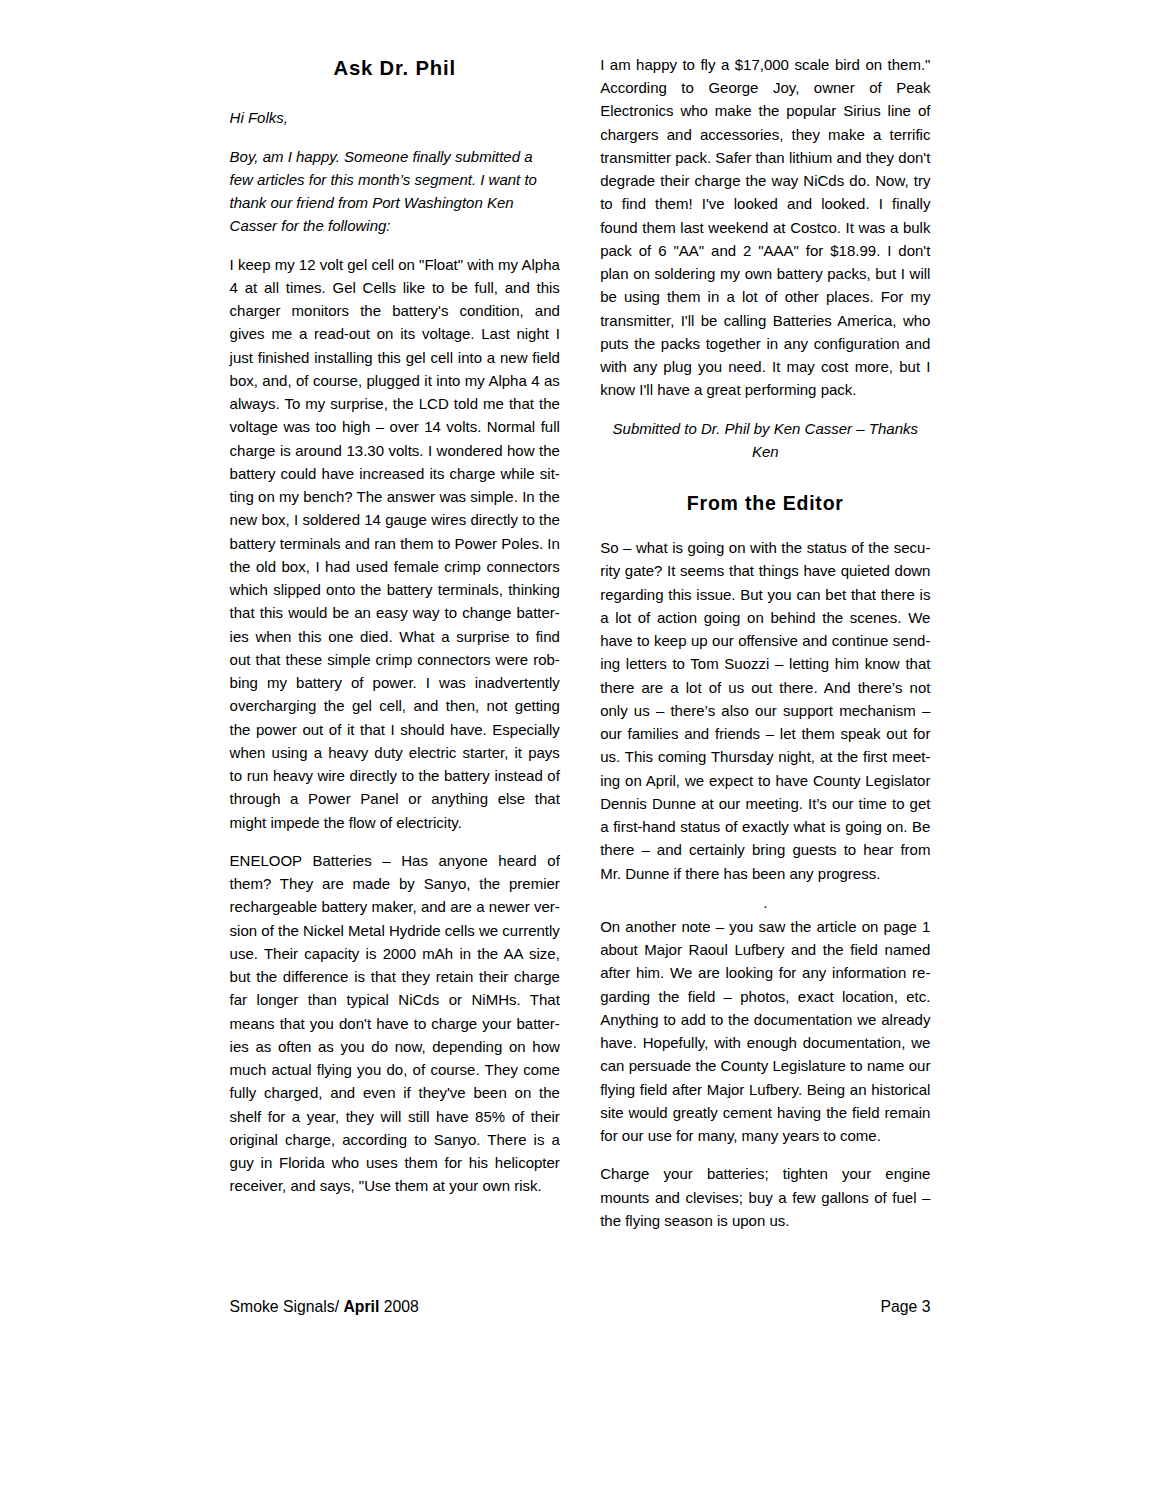Ask Dr. Phil
Hi Folks,
Boy, am I happy. Someone finally submitted a few articles for this month’s segment. I want to thank our friend from Port Washington Ken Casser for the following:
I keep my 12 volt gel cell on "Float" with my Alpha 4 at all times. Gel Cells like to be full, and this charger monitors the battery's condition, and gives me a read-out on its voltage. Last night I just finished installing this gel cell into a new field box, and, of course, plugged it into my Alpha 4 as always. To my surprise, the LCD told me that the voltage was too high – over 14 volts. Normal full charge is around 13.30 volts. I wondered how the battery could have increased its charge while sitting on my bench? The answer was simple. In the new box, I soldered 14 gauge wires directly to the battery terminals and ran them to Power Poles. In the old box, I had used female crimp connectors which slipped onto the battery terminals, thinking that this would be an easy way to change batteries when this one died. What a surprise to find out that these simple crimp connectors were robbing my battery of power. I was inadvertently overcharging the gel cell, and then, not getting the power out of it that I should have. Especially when using a heavy duty electric starter, it pays to run heavy wire directly to the battery instead of through a Power Panel or anything else that might impede the flow of electricity.
ENELOOP Batteries – Has anyone heard of them? They are made by Sanyo, the premier rechargeable battery maker, and are a newer version of the Nickel Metal Hydride cells we currently use. Their capacity is 2000 mAh in the AA size, but the difference is that they retain their charge far longer than typical NiCds or NiMHs. That means that you don't have to charge your batteries as often as you do now, depending on how much actual flying you do, of course. They come fully charged, and even if they've been on the shelf for a year, they will still have 85% of their original charge, according to Sanyo. There is a guy in Florida who uses them for his helicopter receiver, and says, "Use them at your own risk.
I am happy to fly a $17,000 scale bird on them." According to George Joy, owner of Peak Electronics who make the popular Sirius line of chargers and accessories, they make a terrific transmitter pack. Safer than lithium and they don't degrade their charge the way NiCds do. Now, try to find them! I've looked and looked. I finally found them last weekend at Costco. It was a bulk pack of 6 "AA" and 2 "AAA" for $18.99. I don't plan on soldering my own battery packs, but I will be using them in a lot of other places. For my transmitter, I'll be calling Batteries America, who puts the packs together in any configuration and with any plug you need. It may cost more, but I know I'll have a great performing pack.
Submitted to Dr. Phil by Ken Casser – Thanks Ken
From the Editor
So – what is going on with the status of the security gate? It seems that things have quieted down regarding this issue. But you can bet that there is a lot of action going on behind the scenes. We have to keep up our offensive and continue sending letters to Tom Suozzi – letting him know that there are a lot of us out there. And there’s not only us – there’s also our support mechanism – our families and friends – let them speak out for us. This coming Thursday night, at the first meeting on April, we expect to have County Legislator Dennis Dunne at our meeting. It’s our time to get a first-hand status of exactly what is going on. Be there – and certainly bring guests to hear from Mr. Dunne if there has been any progress.
.
On another note – you saw the article on page 1 about Major Raoul Lufbery and the field named after him. We are looking for any information regarding the field – photos, exact location, etc. Anything to add to the documentation we already have. Hopefully, with enough documentation, we can persuade the County Legislature to name our flying field after Major Lufbery. Being an historical site would greatly cement having the field remain for our use for many, many years to come.
Charge your batteries; tighten your engine mounts and clevises; buy a few gallons of fuel – the flying season is upon us.
Smoke Signals/ April 2008
Page 3